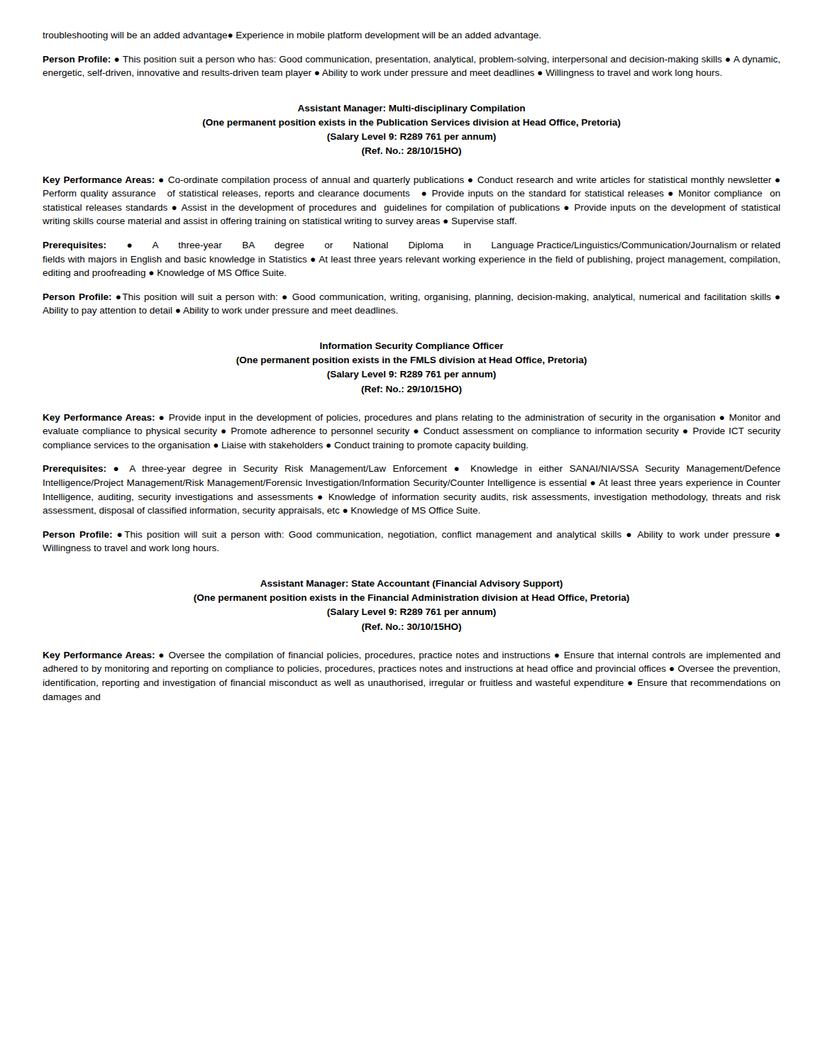troubleshooting will be an added advantage● Experience in mobile platform development will be an added advantage.
Person Profile: ● This position suit a person who has: Good communication, presentation, analytical, problem-solving, interpersonal and decision-making skills ● A dynamic, energetic, self-driven, innovative and results-driven team player ● Ability to work under pressure and meet deadlines ● Willingness to travel and work long hours.
Assistant Manager: Multi-disciplinary Compilation
(One permanent position exists in the Publication Services division at Head Office, Pretoria)
(Salary Level 9: R289 761 per annum)
(Ref. No.: 28/10/15HO)
Key Performance Areas: ● Co-ordinate compilation process of annual and quarterly publications ● Conduct research and write articles for statistical monthly newsletter ● Perform quality assurance of statistical releases, reports and clearance documents ● Provide inputs on the standard for statistical releases ● Monitor compliance on statistical releases standards ● Assist in the development of procedures and guidelines for compilation of publications ● Provide inputs on the development of statistical writing skills course material and assist in offering training on statistical writing to survey areas ● Supervise staff.
Prerequisites: ● A three-year BA degree or National Diploma in Language Practice/Linguistics/Communication/Journalism or related fields with majors in English and basic knowledge in Statistics ● At least three years relevant working experience in the field of publishing, project management, compilation, editing and proofreading ● Knowledge of MS Office Suite.
Person Profile: ●This position will suit a person with: ● Good communication, writing, organising, planning, decision-making, analytical, numerical and facilitation skills ● Ability to pay attention to detail ● Ability to work under pressure and meet deadlines.
Information Security Compliance Officer
(One permanent position exists in the FMLS division at Head Office, Pretoria)
(Salary Level 9: R289 761 per annum)
(Ref: No.: 29/10/15HO)
Key Performance Areas: ● Provide input in the development of policies, procedures and plans relating to the administration of security in the organisation ● Monitor and evaluate compliance to physical security ● Promote adherence to personnel security ● Conduct assessment on compliance to information security ● Provide ICT security compliance services to the organisation ● Liaise with stakeholders ● Conduct training to promote capacity building.
Prerequisites: ● A three-year degree in Security Risk Management/Law Enforcement ● Knowledge in either SANAI/NIA/SSA Security Management/Defence Intelligence/Project Management/Risk Management/Forensic Investigation/Information Security/Counter Intelligence is essential ● At least three years experience in Counter Intelligence, auditing, security investigations and assessments ● Knowledge of information security audits, risk assessments, investigation methodology, threats and risk assessment, disposal of classified information, security appraisals, etc ● Knowledge of MS Office Suite.
Person Profile: ●This position will suit a person with: Good communication, negotiation, conflict management and analytical skills ● Ability to work under pressure ● Willingness to travel and work long hours.
Assistant Manager: State Accountant (Financial Advisory Support)
(One permanent position exists in the Financial Administration division at Head Office, Pretoria)
(Salary Level 9: R289 761 per annum)
(Ref. No.: 30/10/15HO)
Key Performance Areas: ● Oversee the compilation of financial policies, procedures, practice notes and instructions ● Ensure that internal controls are implemented and adhered to by monitoring and reporting on compliance to policies, procedures, practices notes and instructions at head office and provincial offices ● Oversee the prevention, identification, reporting and investigation of financial misconduct as well as unauthorised, irregular or fruitless and wasteful expenditure ● Ensure that recommendations on damages and